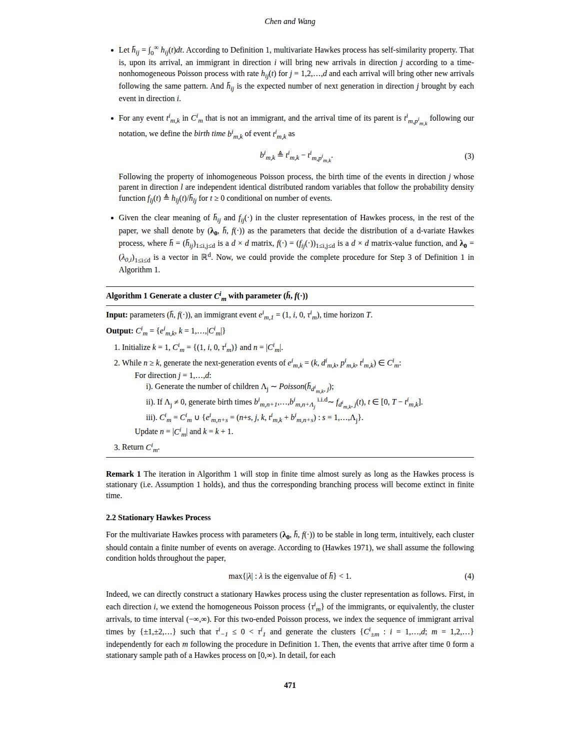Chen and Wang
Let h̄ij = ∫0∞ hij(t)dt. According to Definition 1, multivariate Hawkes process has self-similarity property. That is, upon its arrival, an immigrant in direction i will bring new arrivals in direction j according to a time-nonhomogeneous Poisson process with rate hij(t) for j = 1,2,…,d and each arrival will bring other new arrivals following the same pattern. And h̄ij is the expected number of next generation in direction j brought by each event in direction i.
For any event tim,k in Cim that is not an immigrant, and the arrival time of its parent is tim,pim,k following our notation, we define the birth time bim,k of event tim,k as bim,k ≜ tim,k − tim,pim,k. (3)
Following the property of inhomogeneous Poisson process, the birth time of the events in direction j whose parent in direction l are independent identical distributed random variables that follow the probability density function flj(t) ≜ hlj(t)/h̄lj for t ≥ 0 conditional on number of events.
Given the clear meaning of h̄ij and fij(·) in the cluster representation of Hawkes process, in the rest of the paper, we shall denote by (λ0, h̄, f(·)) as the parameters that decide the distribution of a d-variate Hawkes process, where h̄ = (h̄ij)1≤i,j≤d is a d × d matrix, f(·) = (fij(·))1≤i,j≤d is a d × d matrix-value function, and λ0 = (λ0,i)1≤i≤d is a vector in ℝd. Now, we could provide the complete procedure for Step 3 of Definition 1 in Algorithm 1.
Algorithm 1 Generate a cluster Cim with parameter (h̄, f(·))
Input: parameters (h̄, f(·)), an immigrant event eim,1 = (1, i, 0, τim), time horizon T.
Output: Cim = {eim,k, k = 1,…,|Cim|}
Initialize k = 1, Cim = {(1, i, 0, τim)} and n = |Cim|.
While n ≥ k, generate the next-generation events of eim,k = (k, dim,k, pim,k, tim,k) ∈ Cim:
For direction j = 1,…,d:
i). Generate the number of children Λj ∼ Poisson(h̄dim,k, j);
ii). If Λj ≠ 0, generate birth times bim,n+1,…,bim,n+Λj i.i.d∼ fdim,k, j(t), t ∈ [0, T − tim,k].
iii). Cim = Cim ∪ {eim,n+s = (n+s, j, k, tim,k + bim,n+s) : s = 1,…,Λj}.
Update n = |Cim| and k = k + 1.
Return Cim.
Remark 1 The iteration in Algorithm 1 will stop in finite time almost surely as long as the Hawkes process is stationary (i.e. Assumption 1 holds), and thus the corresponding branching process will become extinct in finite time.
2.2 Stationary Hawkes Process
For the multivariate Hawkes process with parameters (λ0, h̄, f(·)) to be stable in long term, intuitively, each cluster should contain a finite number of events on average. According to (Hawkes 1971), we shall assume the following condition holds throughout the paper,
max{|λ| : λ is the eigenvalue of h̄} < 1. (4)
Indeed, we can directly construct a stationary Hawkes process using the cluster representation as follows. First, in each direction i, we extend the homogeneous Poisson process {τim} of the immigrants, or equivalently, the cluster arrivals, to time interval (−∞,∞). For this two-ended Poisson process, we index the sequence of immigrant arrival times by {±1,±2,…} such that τi−1 ≤ 0 < τi1 and generate the clusters {Ci±m : i = 1,…,d; m = 1,2,…} independently for each m following the procedure in Definition 1. Then, the events that arrive after time 0 form a stationary sample path of a Hawkes process on [0,∞). In detail, for each
471